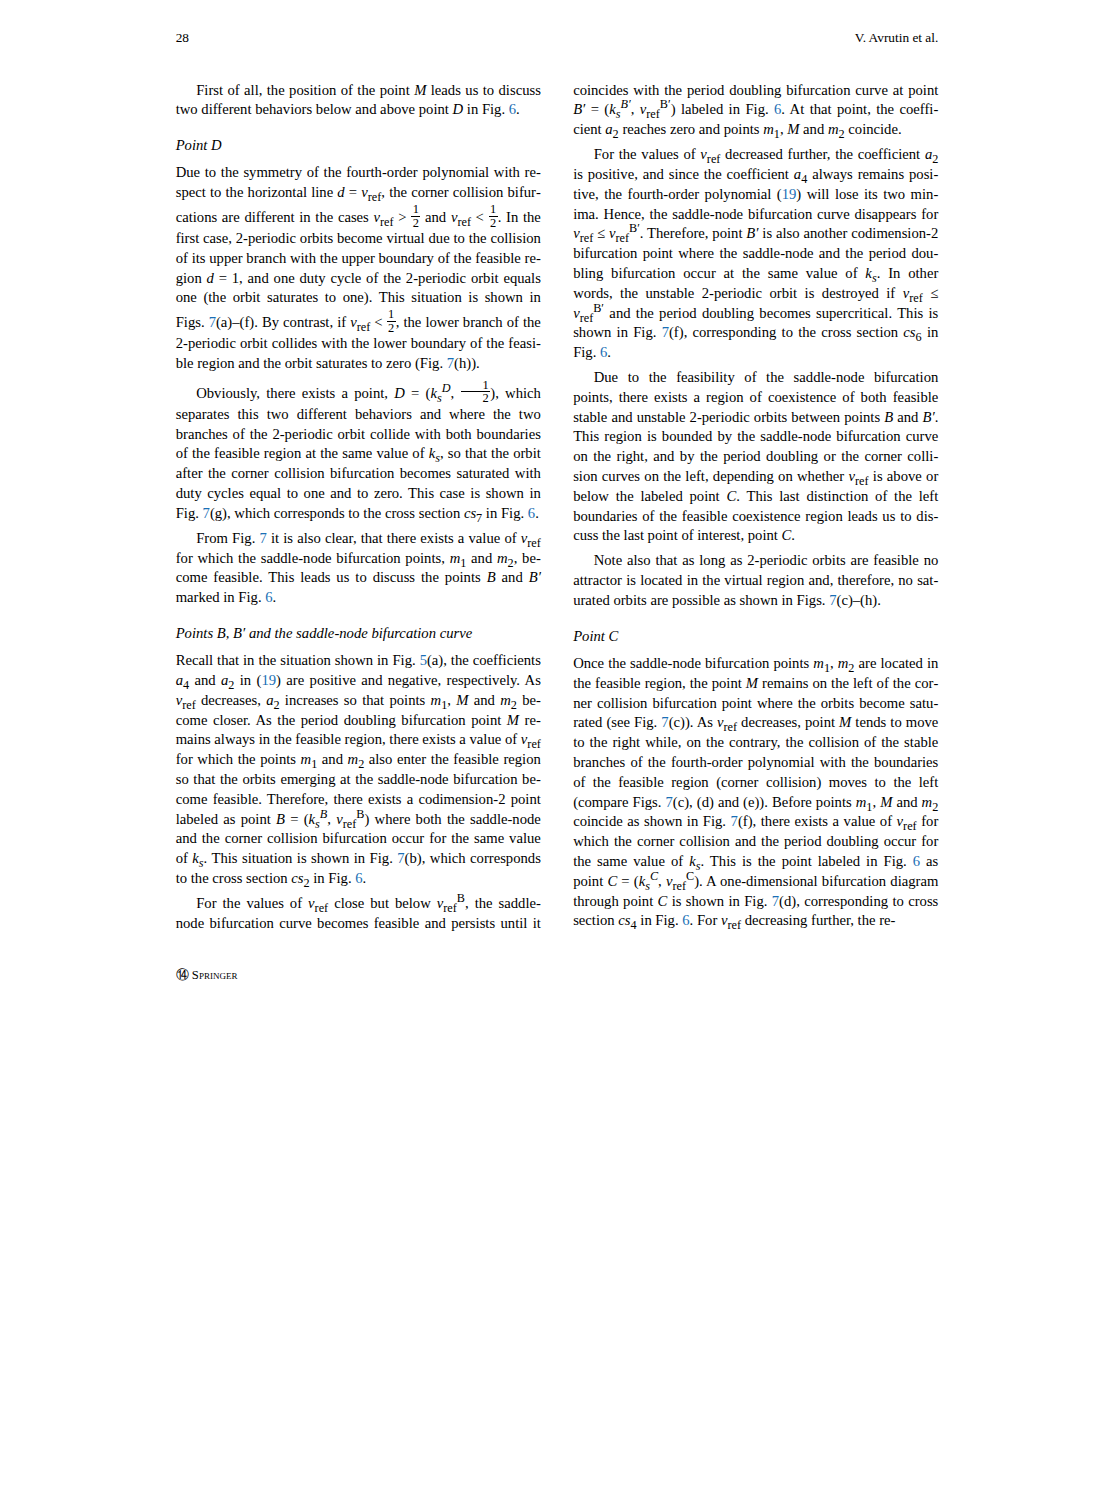28 V. Avrutin et al.
First of all, the position of the point M leads us to discuss two different behaviors below and above point D in Fig. 6.
Point D
Due to the symmetry of the fourth-order polynomial with respect to the horizontal line d = vref, the corner collision bifurcations are different in the cases vref > 12 and vref < 12. In the first case, 2-periodic orbits become virtual due to the collision of its upper branch with the upper boundary of the feasible region d = 1, and one duty cycle of the 2-periodic orbit equals one (the orbit saturates to one). This situation is shown in Figs. 7(a)–(f). By contrast, if vref < 12, the lower branch of the 2-periodic orbit collides with the lower boundary of the feasible region and the orbit saturates to zero (Fig. 7(h)).
Obviously, there exists a point, D = (ksD, 12), which separates this two different behaviors and where the two branches of the 2-periodic orbit collide with both boundaries of the feasible region at the same value of ks, so that the orbit after the corner collision bifurcation becomes saturated with duty cycles equal to one and to zero. This case is shown in Fig. 7(g), which corresponds to the cross section cs7 in Fig. 6.
From Fig. 7 it is also clear, that there exists a value of vref for which the saddle-node bifurcation points, m1 and m2, become feasible. This leads us to discuss the points B and B′ marked in Fig. 6.
Points B, B′ and the saddle-node bifurcation curve
Recall that in the situation shown in Fig. 5(a), the coefficients a4 and a2 in (19) are positive and negative, respectively. As vref decreases, a2 increases so that points m1, M and m2 become closer. As the period doubling bifurcation point M remains always in the feasible region, there exists a value of vref for which the points m1 and m2 also enter the feasible region so that the orbits emerging at the saddle-node bifurcation become feasible. Therefore, there exists a codimension-2 point labeled as point B = (ksB, vrefB) where both the saddle-node and the corner collision bifurcation occur for the same value of ks. This situation is shown in Fig. 7(b), which corresponds to the cross section cs2 in Fig. 6.
For the values of vref close but below vrefB, the saddle-node bifurcation curve becomes feasible and persists until it coincides with the period doubling bifurcation curve at point B′ = (ksB′, vrefB′) labeled in Fig. 6. At that point, the coefficient a2 reaches zero and points m1, M and m2 coincide.
For the values of vref decreased further, the coefficient a2 is positive, and since the coefficient a4 always remains positive, the fourth-order polynomial (19) will lose its two minima. Hence, the saddle-node bifurcation curve disappears for vref ≤ vrefB′. Therefore, point B′ is also another codimension-2 bifurcation point where the saddle-node and the period doubling bifurcation occur at the same value of ks. In other words, the unstable 2-periodic orbit is destroyed if vref ≤ vrefB′ and the period doubling becomes supercritical. This is shown in Fig. 7(f), corresponding to the cross section cs6 in Fig. 6.
Due to the feasibility of the saddle-node bifurcation points, there exists a region of coexistence of both feasible stable and unstable 2-periodic orbits between points B and B′. This region is bounded by the saddle-node bifurcation curve on the right, and by the period doubling or the corner collision curves on the left, depending on whether vref is above or below the labeled point C. This last distinction of the left boundaries of the feasible coexistence region leads us to discuss the last point of interest, point C.
Note also that as long as 2-periodic orbits are feasible no attractor is located in the virtual region and, therefore, no saturated orbits are possible as shown in Figs. 7(c)–(h).
Point C
Once the saddle-node bifurcation points m1, m2 are located in the feasible region, the point M remains on the left of the corner collision bifurcation point where the orbits become saturated (see Fig. 7(c)). As vref decreases, point M tends to move to the right while, on the contrary, the collision of the stable branches of the fourth-order polynomial with the boundaries of the feasible region (corner collision) moves to the left (compare Figs. 7(c), (d) and (e)). Before points m1, M and m2 coincide as shown in Fig. 7(f), there exists a value of vref for which the corner collision and the period doubling occur for the same value of ks. This is the point labeled in Fig. 6 as point C = (ksC, vrefC). A one-dimensional bifurcation diagram through point C is shown in Fig. 7(d), corresponding to cross section cs4 in Fig. 6. For vref decreasing further, the re-
⑭ Springer